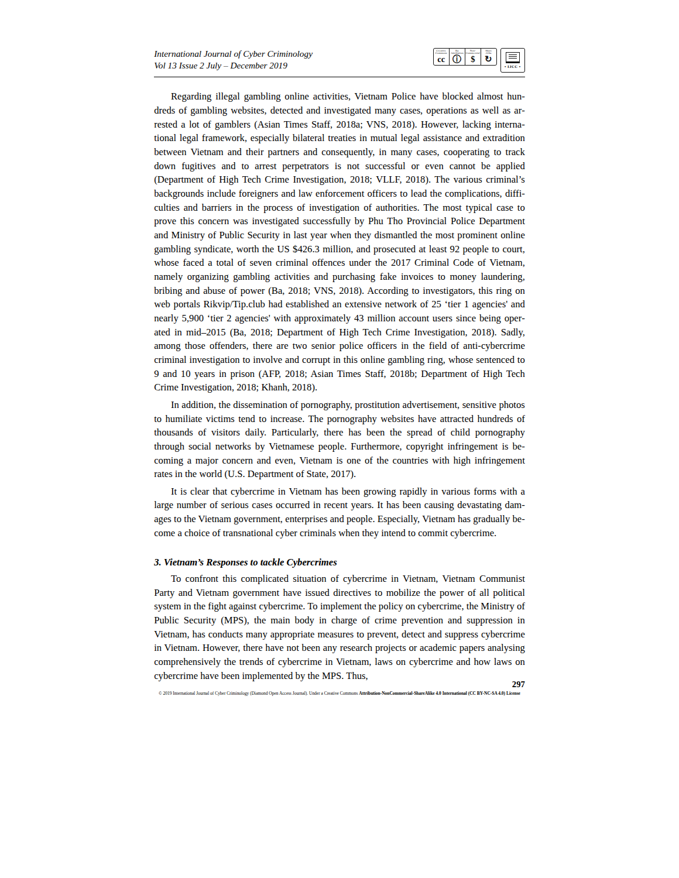International Journal of Cyber Criminology
Vol 13 Issue 2 July – December 2019
Creative
Commons cc
By
Attribution ⓘ
Non-
Commercial $
Share
Alike ↻
• IJCC •
Regarding illegal gambling online activities, Vietnam Police have blocked almost hundreds of gambling websites, detected and investigated many cases, operations as well as arrested a lot of gamblers (Asian Times Staff, 2018a; VNS, 2018). However, lacking international legal framework, especially bilateral treaties in mutual legal assistance and extradition between Vietnam and their partners and consequently, in many cases, cooperating to track down fugitives and to arrest perpetrators is not successful or even cannot be applied (Department of High Tech Crime Investigation, 2018; VLLF, 2018). The various criminal’s backgrounds include foreigners and law enforcement officers to lead the complications, difficulties and barriers in the process of investigation of authorities. The most typical case to prove this concern was investigated successfully by Phu Tho Provincial Police Department and Ministry of Public Security in last year when they dismantled the most prominent online gambling syndicate, worth the US $426.3 million, and prosecuted at least 92 people to court, whose faced a total of seven criminal offences under the 2017 Criminal Code of Vietnam, namely organizing gambling activities and purchasing fake invoices to money laundering, bribing and abuse of power (Ba, 2018; VNS, 2018). According to investigators, this ring on web portals Rikvip/Tip.club had established an extensive network of 25 ‘tier 1 agencies' and nearly 5,900 ‘tier 2 agencies' with approximately 43 million account users since being operated in mid–2015 (Ba, 2018; Department of High Tech Crime Investigation, 2018). Sadly, among those offenders, there are two senior police officers in the field of anti-cybercrime criminal investigation to involve and corrupt in this online gambling ring, whose sentenced to 9 and 10 years in prison (AFP, 2018; Asian Times Staff, 2018b; Department of High Tech Crime Investigation, 2018; Khanh, 2018).
In addition, the dissemination of pornography, prostitution advertisement, sensitive photos to humiliate victims tend to increase. The pornography websites have attracted hundreds of thousands of visitors daily. Particularly, there has been the spread of child pornography through social networks by Vietnamese people. Furthermore, copyright infringement is becoming a major concern and even, Vietnam is one of the countries with high infringement rates in the world (U.S. Department of State, 2017).
It is clear that cybercrime in Vietnam has been growing rapidly in various forms with a large number of serious cases occurred in recent years. It has been causing devastating damages to the Vietnam government, enterprises and people. Especially, Vietnam has gradually become a choice of transnational cyber criminals when they intend to commit cybercrime.
3. Vietnam’s Responses to tackle Cybercrimes
To confront this complicated situation of cybercrime in Vietnam, Vietnam Communist Party and Vietnam government have issued directives to mobilize the power of all political system in the fight against cybercrime. To implement the policy on cybercrime, the Ministry of Public Security (MPS), the main body in charge of crime prevention and suppression in Vietnam, has conducts many appropriate measures to prevent, detect and suppress cybercrime in Vietnam. However, there have not been any research projects or academic papers analysing comprehensively the trends of cybercrime in Vietnam, laws on cybercrime and how laws on cybercrime have been implemented by the MPS. Thus,
297
© 2019 International Journal of Cyber Criminology (Diamond Open Access Journal). Under a Creative Commons Attribution-NonCommercial-ShareAlike 4.0 International (CC BY-NC-SA 4.0) License